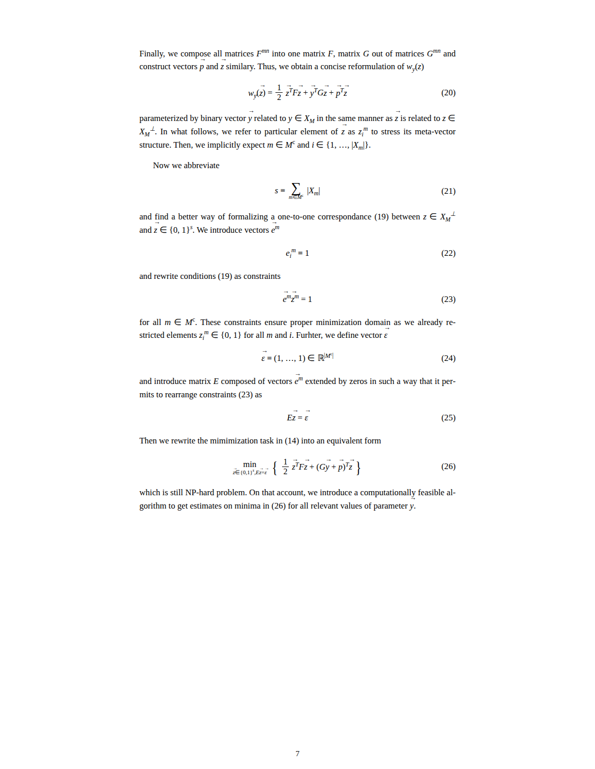Finally, we compose all matrices Fmn into one matrix F, matrix G out of matrices Gmn and construct vectors p→ and z→ similary. Thus, we obtain a concise reformulation of wy(z)
wy→(z→) = 12 z→TFz→ + y→TGz→ + p→Tz→
(20)
parameterized by binary vector y→ related to y ∈ XM in the same manner as z→ is related to z ∈ XM⊥. In what follows, we refer to particular element of z→ as zim to stress its meta-vector structure. Then, we implicitly expect m ∈ Mc and i ∈ {1, …, |Xm|}.
Now we abbreviate
s ≡ ∑m∈Mc |Xm|
(21)
and find a better way of formalizing a one-to-one correspondance (19) between z ∈ XM⊥ and z→ ∈ {0, 1}s. We introduce vectors e→m
eim ≡ 1
(22)
and rewrite conditions (19) as constraints
e→mz→m = 1
(23)
for all m ∈ Mc. These constraints ensure proper minimization domain as we already restricted elements zim ∈ {0, 1} for all m and i. Furhter, we define vector ε→
ε→ ≡ (1, …, 1) ∈ ℝ|Mc|
(24)
and introduce matrix E composed of vectors e→m extended by zeros in such a way that it permits to rearrange constraints (23) as
Ez→ = ε→
(25)
Then we rewrite the mimimization task in (14) into an equivalent form
min z→∈{0,1}s,Ez→=ε→ { 12 z→TFz→ + (Gy→ + p→)Tz→ }
(26)
which is still NP-hard problem. On that account, we introduce a computationally feasible algorithm to get estimates on minima in (26) for all relevant values of parameter y→.
7